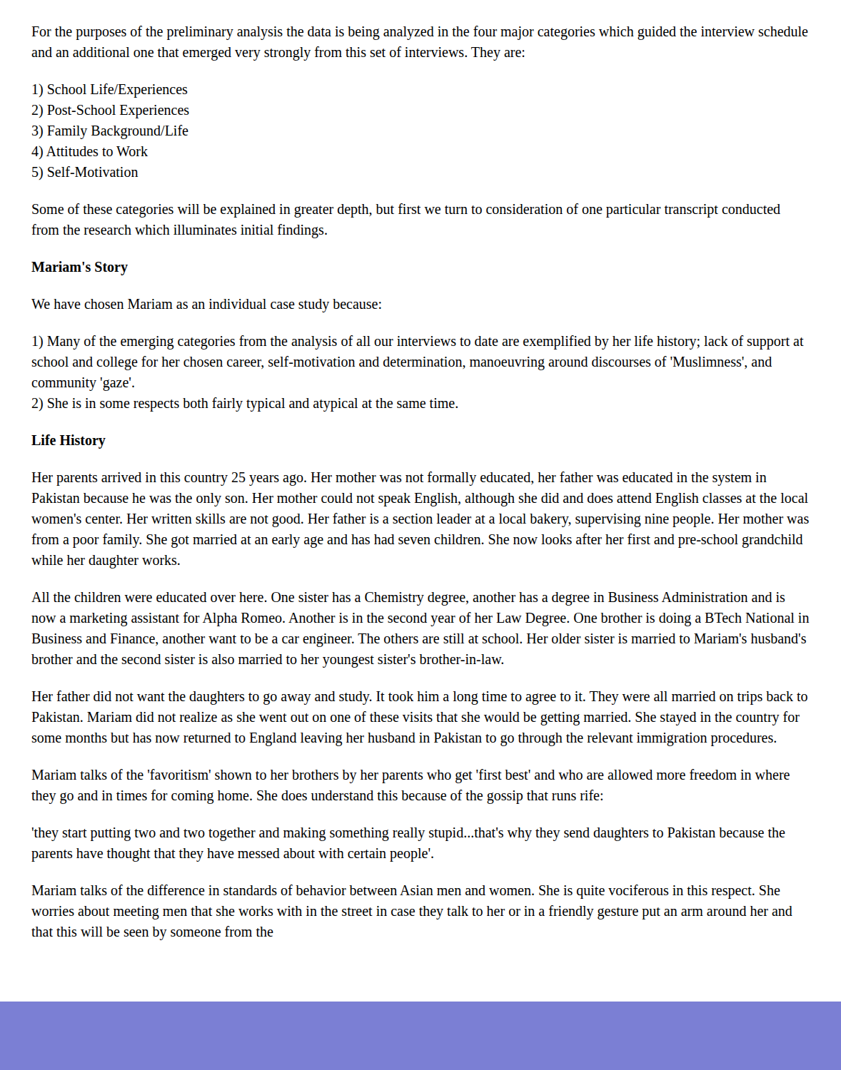For the purposes of the preliminary analysis the data is being analyzed in the four major categories which guided the interview schedule and an additional one that emerged very strongly from this set of interviews. They are:
1) School Life/Experiences
2) Post-School Experiences
3) Family Background/Life
4) Attitudes to Work
5) Self-Motivation
Some of these categories will be explained in greater depth, but first we turn to consideration of one particular transcript conducted from the research which illuminates initial findings.
Mariam's Story
We have chosen Mariam as an individual case study because:
1) Many of the emerging categories from the analysis of all our interviews to date are exemplified by her life history; lack of support at school and college for her chosen career, self-motivation and determination, manoeuvring around discourses of 'Muslimness', and community 'gaze'.
2) She is in some respects both fairly typical and atypical at the same time.
Life History
Her parents arrived in this country 25 years ago. Her mother was not formally educated, her father was educated in the system in Pakistan because he was the only son. Her mother could not speak English, although she did and does attend English classes at the local women's center. Her written skills are not good. Her father is a section leader at a local bakery, supervising nine people. Her mother was from a poor family. She got married at an early age and has had seven children. She now looks after her first and pre-school grandchild while her daughter works.
All the children were educated over here. One sister has a Chemistry degree, another has a degree in Business Administration and is now a marketing assistant for Alpha Romeo. Another is in the second year of her Law Degree. One brother is doing a BTech National in Business and Finance, another want to be a car engineer. The others are still at school. Her older sister is married to Mariam's husband's brother and the second sister is also married to her youngest sister's brother-in-law.
Her father did not want the daughters to go away and study. It took him a long time to agree to it. They were all married on trips back to Pakistan. Mariam did not realize as she went out on one of these visits that she would be getting married. She stayed in the country for some months but has now returned to England leaving her husband in Pakistan to go through the relevant immigration procedures.
Mariam talks of the 'favoritism' shown to her brothers by her parents who get 'first best' and who are allowed more freedom in where they go and in times for coming home. She does understand this because of the gossip that runs rife:
'they start putting two and two together and making something really stupid...that's why they send daughters to Pakistan because the parents have thought that they have messed about with certain people'.
Mariam talks of the difference in standards of behavior between Asian men and women. She is quite vociferous in this respect. She worries about meeting men that she works with in the street in case they talk to her or in a friendly gesture put an arm around her and that this will be seen by someone from the